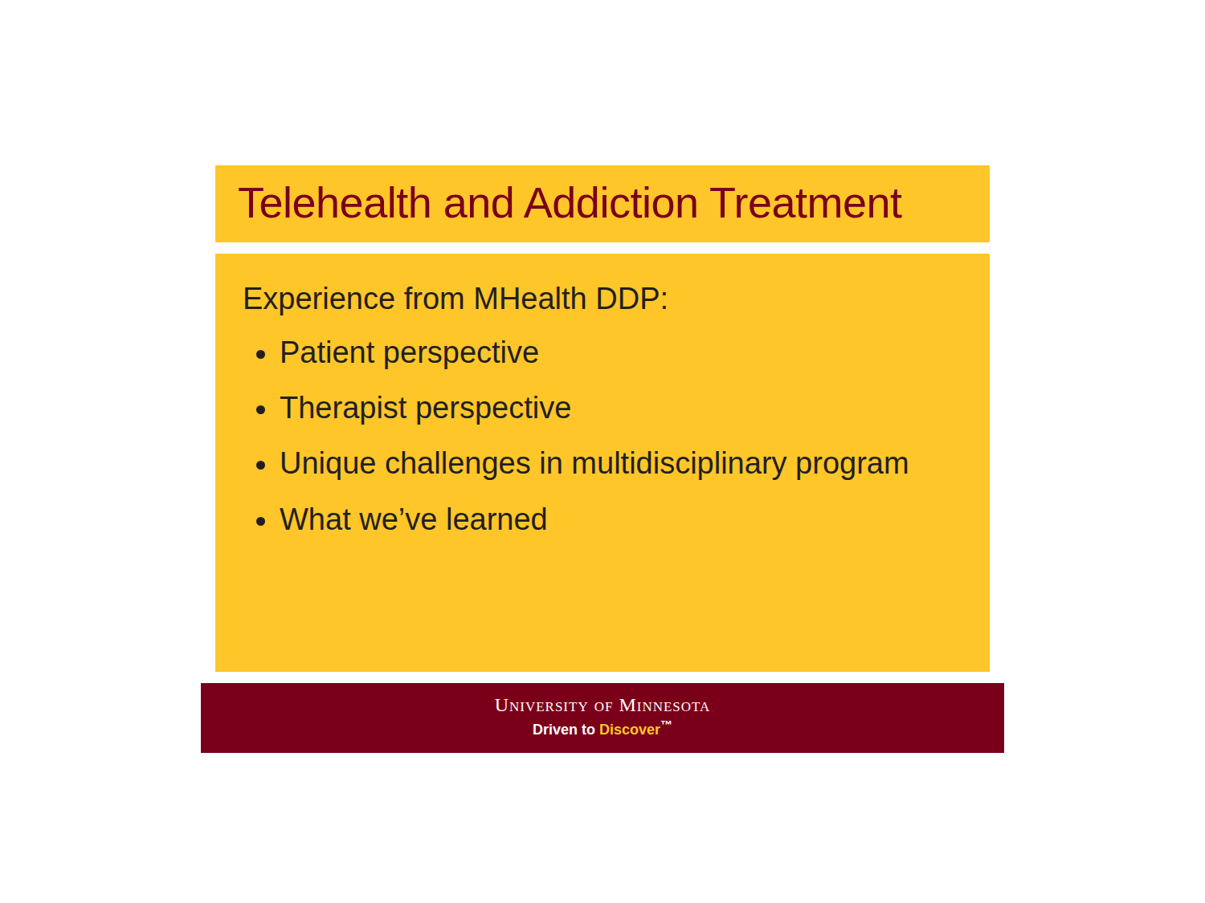Telehealth and Addiction Treatment
Experience from MHealth DDP:
Patient perspective
Therapist perspective
Unique challenges in multidisciplinary program
What we’ve learned
University of Minnesota
Driven to Discover™